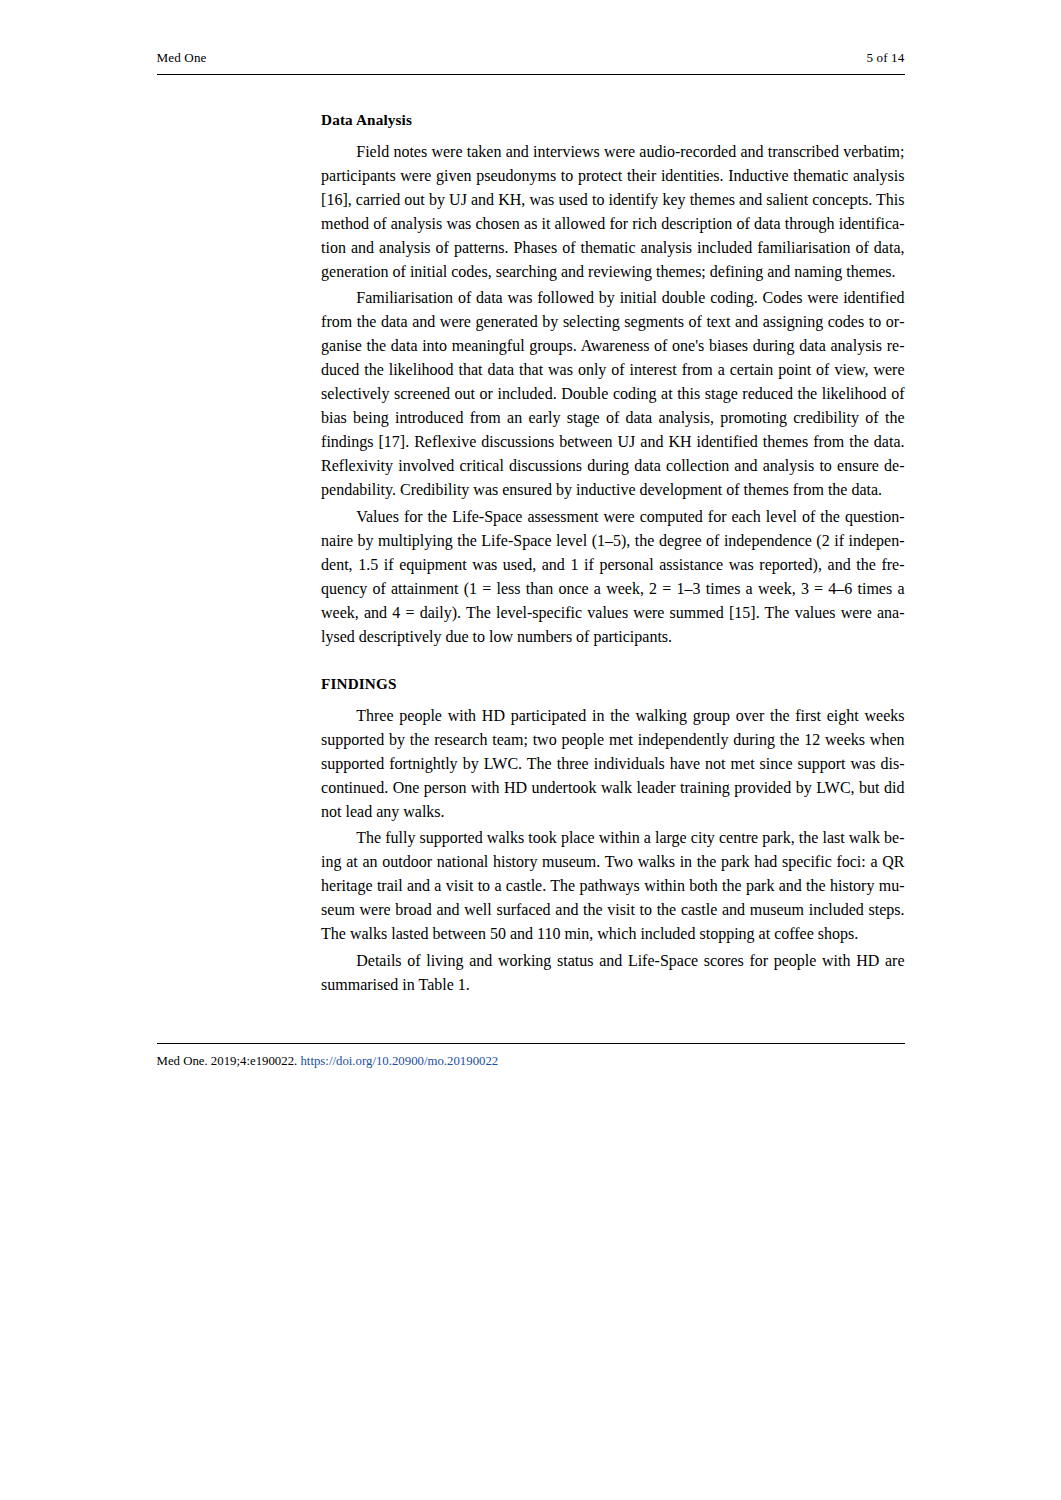Med One 5 of 14
Data Analysis
Field notes were taken and interviews were audio-recorded and transcribed verbatim; participants were given pseudonyms to protect their identities. Inductive thematic analysis [16], carried out by UJ and KH, was used to identify key themes and salient concepts. This method of analysis was chosen as it allowed for rich description of data through identification and analysis of patterns. Phases of thematic analysis included familiarisation of data, generation of initial codes, searching and reviewing themes; defining and naming themes.
Familiarisation of data was followed by initial double coding. Codes were identified from the data and were generated by selecting segments of text and assigning codes to organise the data into meaningful groups. Awareness of one's biases during data analysis reduced the likelihood that data that was only of interest from a certain point of view, were selectively screened out or included. Double coding at this stage reduced the likelihood of bias being introduced from an early stage of data analysis, promoting credibility of the findings [17]. Reflexive discussions between UJ and KH identified themes from the data. Reflexivity involved critical discussions during data collection and analysis to ensure dependability. Credibility was ensured by inductive development of themes from the data.
Values for the Life-Space assessment were computed for each level of the questionnaire by multiplying the Life-Space level (1–5), the degree of independence (2 if independent, 1.5 if equipment was used, and 1 if personal assistance was reported), and the frequency of attainment (1 = less than once a week, 2 = 1–3 times a week, 3 = 4–6 times a week, and 4 = daily). The level-specific values were summed [15]. The values were analysed descriptively due to low numbers of participants.
Findings
Three people with HD participated in the walking group over the first eight weeks supported by the research team; two people met independently during the 12 weeks when supported fortnightly by LWC. The three individuals have not met since support was discontinued. One person with HD undertook walk leader training provided by LWC, but did not lead any walks.
The fully supported walks took place within a large city centre park, the last walk being at an outdoor national history museum. Two walks in the park had specific foci: a QR heritage trail and a visit to a castle. The pathways within both the park and the history museum were broad and well surfaced and the visit to the castle and museum included steps. The walks lasted between 50 and 110 min, which included stopping at coffee shops.
Details of living and working status and Life-Space scores for people with HD are summarised in Table 1.
Med One. 2019;4:e190022. https://doi.org/10.20900/mo.20190022